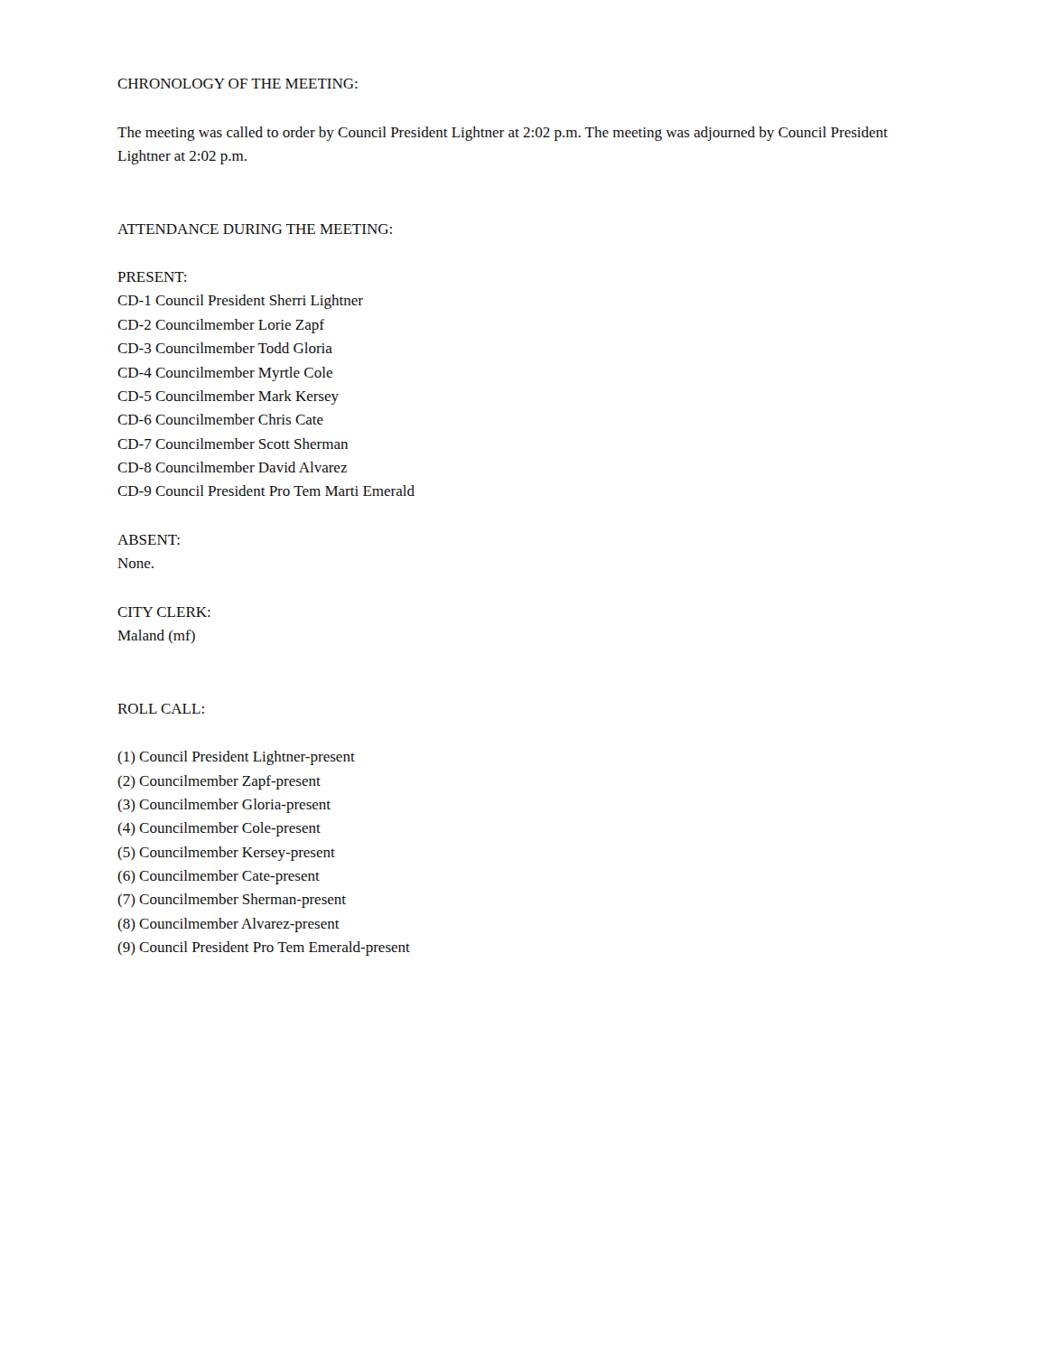CHRONOLOGY OF THE MEETING:
The meeting was called to order by Council President Lightner at 2:02 p.m. The meeting was adjourned by Council President Lightner at 2:02 p.m.
ATTENDANCE DURING THE MEETING:
PRESENT:
CD-1 Council President Sherri Lightner
CD-2 Councilmember Lorie Zapf
CD-3 Councilmember Todd Gloria
CD-4 Councilmember Myrtle Cole
CD-5 Councilmember Mark Kersey
CD-6 Councilmember Chris Cate
CD-7 Councilmember Scott Sherman
CD-8 Councilmember David Alvarez
CD-9 Council President Pro Tem Marti Emerald
ABSENT:
None.
CITY CLERK:
Maland (mf)
ROLL CALL:
(1) Council President Lightner-present
(2) Councilmember Zapf-present
(3) Councilmember Gloria-present
(4) Councilmember Cole-present
(5) Councilmember Kersey-present
(6) Councilmember Cate-present
(7) Councilmember Sherman-present
(8) Councilmember Alvarez-present
(9) Council President Pro Tem Emerald-present